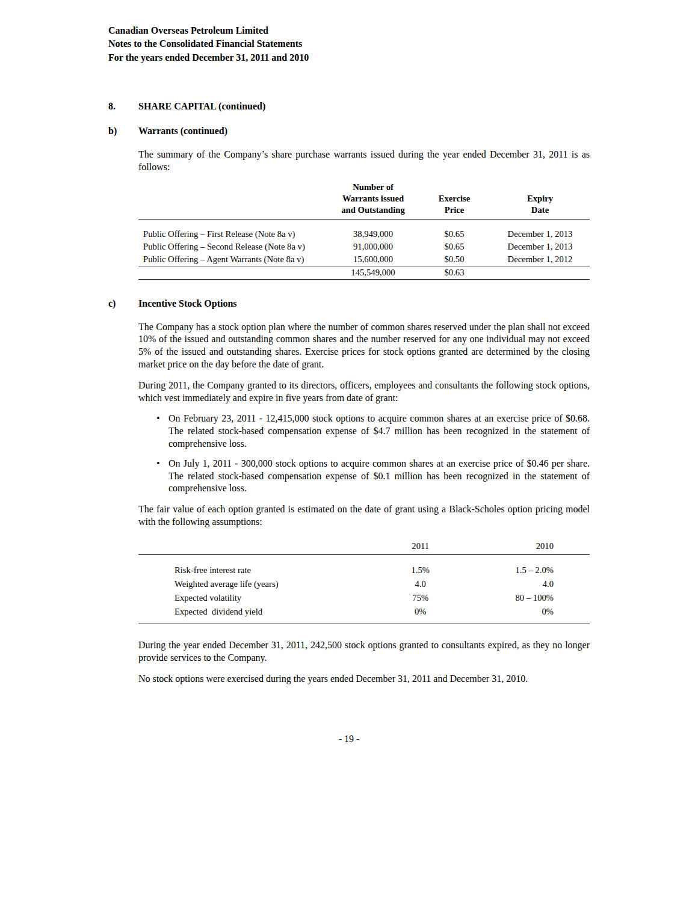Canadian Overseas Petroleum Limited
Notes to the Consolidated Financial Statements
For the years ended December 31, 2011 and 2010
8. SHARE CAPITAL (continued)
b) Warrants (continued)
The summary of the Company’s share purchase warrants issued during the year ended December 31, 2011 is as follows:
| | Number of Warrants issued and Outstanding | Exercise Price | Expiry Date |
| --- | --- | --- | --- |
| Public Offering – First Release (Note 8a v) | 38,949,000 | $0.65 | December 1, 2013 |
| Public Offering – Second Release (Note 8a v) | 91,000,000 | $0.65 | December 1, 2013 |
| Public Offering – Agent Warrants (Note 8a v) | 15,600,000 | $0.50 | December 1, 2012 |
| | 145,549,000 | $0.63 | |
c) Incentive Stock Options
The Company has a stock option plan where the number of common shares reserved under the plan shall not exceed 10% of the issued and outstanding common shares and the number reserved for any one individual may not exceed 5% of the issued and outstanding shares. Exercise prices for stock options granted are determined by the closing market price on the day before the date of grant.
During 2011, the Company granted to its directors, officers, employees and consultants the following stock options, which vest immediately and expire in five years from date of grant:
On February 23, 2011 - 12,415,000 stock options to acquire common shares at an exercise price of $0.68. The related stock-based compensation expense of $4.7 million has been recognized in the statement of comprehensive loss.
On July 1, 2011 - 300,000 stock options to acquire common shares at an exercise price of $0.46 per share. The related stock-based compensation expense of $0.1 million has been recognized in the statement of comprehensive loss.
The fair value of each option granted is estimated on the date of grant using a Black-Scholes option pricing model with the following assumptions:
| | 2011 | 2010 |
| --- | --- | --- |
| Risk-free interest rate | 1.5% | 1.5 – 2.0% |
| Weighted average life (years) | 4.0 | 4.0 |
| Expected volatility | 75% | 80 – 100% |
| Expected dividend yield | 0% | 0% |
During the year ended December 31, 2011, 242,500 stock options granted to consultants expired, as they no longer provide services to the Company.
No stock options were exercised during the years ended December 31, 2011 and December 31, 2010.
- 19 -